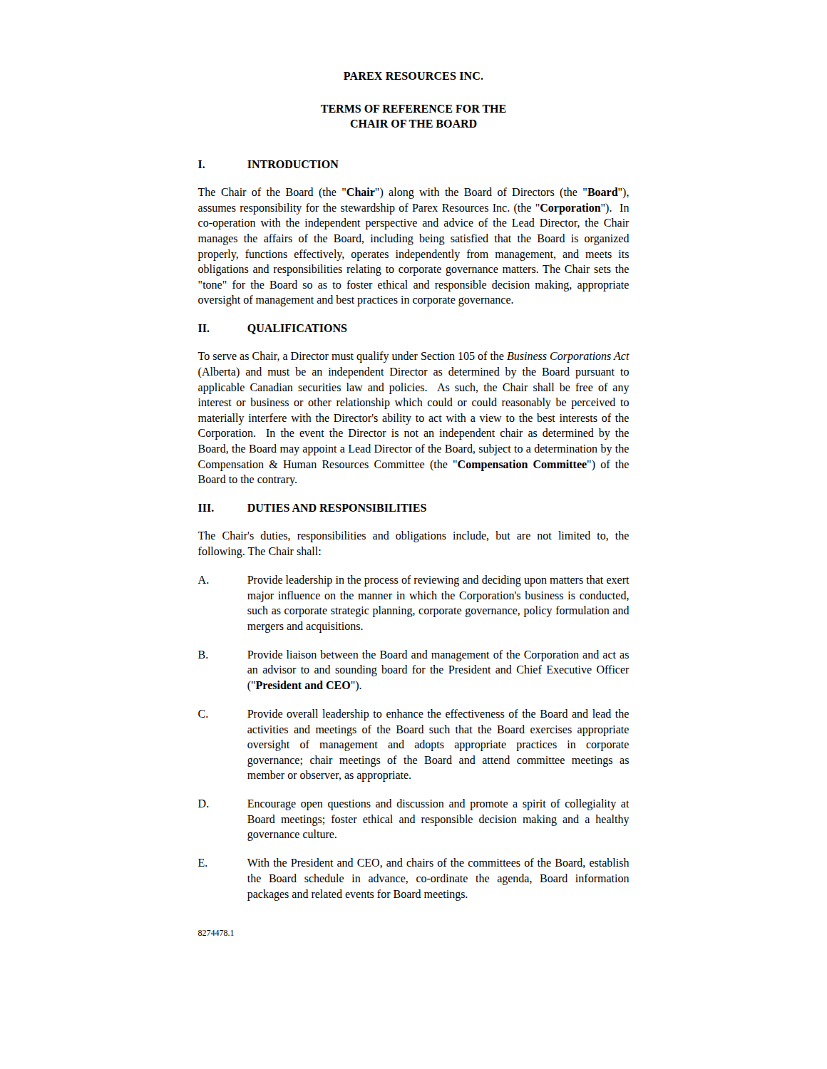PAREX RESOURCES INC.
TERMS OF REFERENCE FOR THE
CHAIR OF THE BOARD
I. INTRODUCTION
The Chair of the Board (the "Chair") along with the Board of Directors (the "Board"), assumes responsibility for the stewardship of Parex Resources Inc. (the "Corporation"). In co-operation with the independent perspective and advice of the Lead Director, the Chair manages the affairs of the Board, including being satisfied that the Board is organized properly, functions effectively, operates independently from management, and meets its obligations and responsibilities relating to corporate governance matters. The Chair sets the "tone" for the Board so as to foster ethical and responsible decision making, appropriate oversight of management and best practices in corporate governance.
II. QUALIFICATIONS
To serve as Chair, a Director must qualify under Section 105 of the Business Corporations Act (Alberta) and must be an independent Director as determined by the Board pursuant to applicable Canadian securities law and policies. As such, the Chair shall be free of any interest or business or other relationship which could or could reasonably be perceived to materially interfere with the Director's ability to act with a view to the best interests of the Corporation. In the event the Director is not an independent chair as determined by the Board, the Board may appoint a Lead Director of the Board, subject to a determination by the Compensation & Human Resources Committee (the "Compensation Committee") of the Board to the contrary.
III. DUTIES AND RESPONSIBILITIES
The Chair's duties, responsibilities and obligations include, but are not limited to, the following. The Chair shall:
A. Provide leadership in the process of reviewing and deciding upon matters that exert major influence on the manner in which the Corporation's business is conducted, such as corporate strategic planning, corporate governance, policy formulation and mergers and acquisitions.
B. Provide liaison between the Board and management of the Corporation and act as an advisor to and sounding board for the President and Chief Executive Officer ("President and CEO").
C. Provide overall leadership to enhance the effectiveness of the Board and lead the activities and meetings of the Board such that the Board exercises appropriate oversight of management and adopts appropriate practices in corporate governance; chair meetings of the Board and attend committee meetings as member or observer, as appropriate.
D. Encourage open questions and discussion and promote a spirit of collegiality at Board meetings; foster ethical and responsible decision making and a healthy governance culture.
E. With the President and CEO, and chairs of the committees of the Board, establish the Board schedule in advance, co-ordinate the agenda, Board information packages and related events for Board meetings.
8274478.1